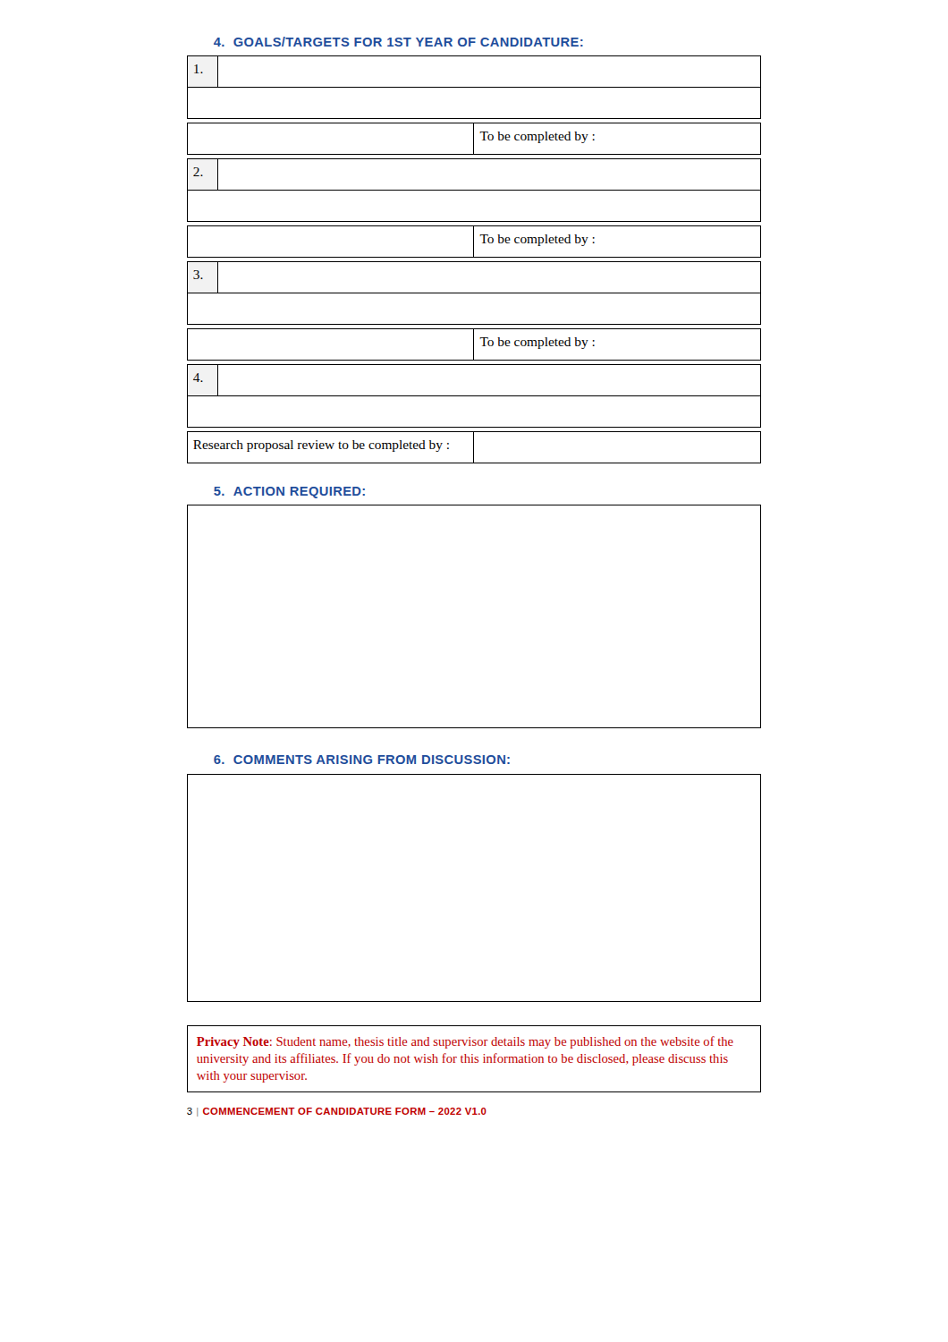4. Goals/Targets for 1st Year of Candidature:
| 1. | |
| | To be completed by : |
| 2. | |
| | To be completed by : |
| 3. | |
| | To be completed by : |
| 4. | |
| Research proposal review to be completed by : | |
5. Action Required:
6. Comments Arising from Discussion:
Privacy Note: Student name, thesis title and supervisor details may be published on the website of the university and its affiliates. If you do not wish for this information to be disclosed, please discuss this with your supervisor.
3|COMMENCEMENT OF CANDIDATURE FORM – 2022 V1.0